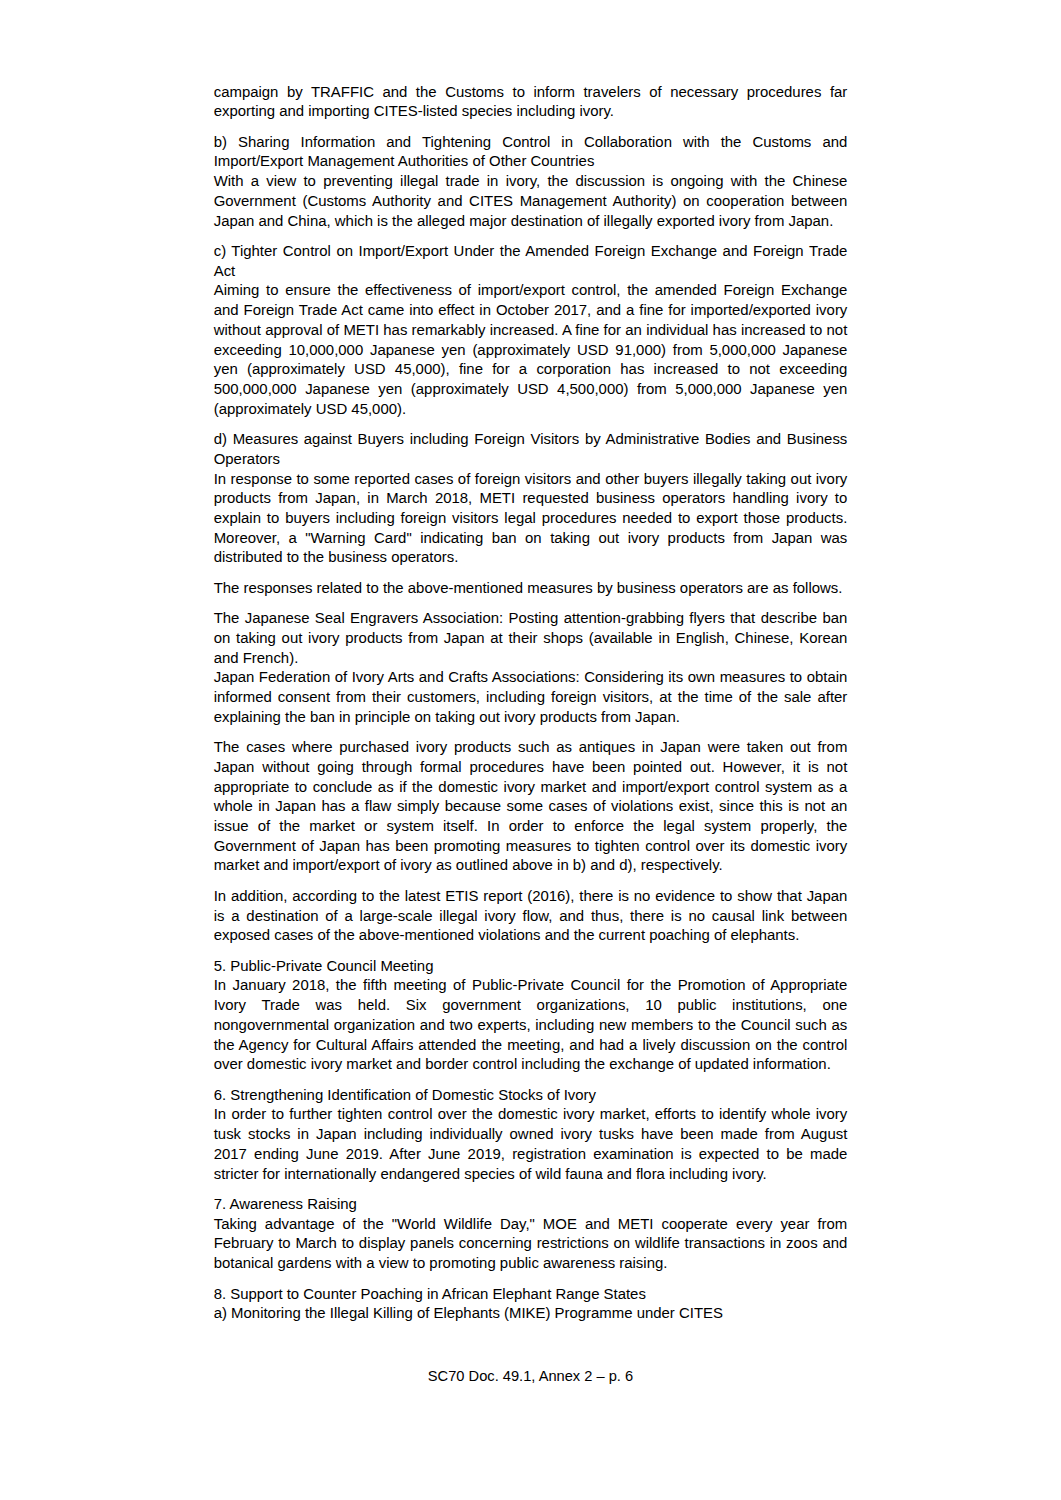campaign by TRAFFIC and the Customs to inform travelers of necessary procedures far exporting and importing CITES-listed species including ivory.
b) Sharing Information and Tightening Control in Collaboration with the Customs and Import/Export Management Authorities of Other Countries
With a view to preventing illegal trade in ivory, the discussion is ongoing with the Chinese Government (Customs Authority and CITES Management Authority) on cooperation between Japan and China, which is the alleged major destination of illegally exported ivory from Japan.
c) Tighter Control on Import/Export Under the Amended Foreign Exchange and Foreign Trade Act
Aiming to ensure the effectiveness of import/export control, the amended Foreign Exchange and Foreign Trade Act came into effect in October 2017, and a fine for imported/exported ivory without approval of METI has remarkably increased. A fine for an individual has increased to not exceeding 10,000,000 Japanese yen (approximately USD 91,000) from 5,000,000 Japanese yen (approximately USD 45,000), fine for a corporation has increased to not exceeding 500,000,000 Japanese yen (approximately USD 4,500,000) from 5,000,000 Japanese yen (approximately USD 45,000).
d) Measures against Buyers including Foreign Visitors by Administrative Bodies and Business Operators
In response to some reported cases of foreign visitors and other buyers illegally taking out ivory products from Japan, in March 2018, METI requested business operators handling ivory to explain to buyers including foreign visitors legal procedures needed to export those products. Moreover, a "Warning Card" indicating ban on taking out ivory products from Japan was distributed to the business operators.
The responses related to the above-mentioned measures by business operators are as follows.
The Japanese Seal Engravers Association: Posting attention-grabbing flyers that describe ban on taking out ivory products from Japan at their shops (available in English, Chinese, Korean and French).
Japan Federation of Ivory Arts and Crafts Associations: Considering its own measures to obtain informed consent from their customers, including foreign visitors, at the time of the sale after explaining the ban in principle on taking out ivory products from Japan.
The cases where purchased ivory products such as antiques in Japan were taken out from Japan without going through formal procedures have been pointed out. However, it is not appropriate to conclude as if the domestic ivory market and import/export control system as a whole in Japan has a flaw simply because some cases of violations exist, since this is not an issue of the market or system itself. In order to enforce the legal system properly, the Government of Japan has been promoting measures to tighten control over its domestic ivory market and import/export of ivory as outlined above in b) and d), respectively.
In addition, according to the latest ETIS report (2016), there is no evidence to show that Japan is a destination of a large-scale illegal ivory flow, and thus, there is no causal link between exposed cases of the above-mentioned violations and the current poaching of elephants.
5. Public-Private Council Meeting
In January 2018, the fifth meeting of Public-Private Council for the Promotion of Appropriate Ivory Trade was held. Six government organizations, 10 public institutions, one nongovernmental organization and two experts, including new members to the Council such as the Agency for Cultural Affairs attended the meeting, and had a lively discussion on the control over domestic ivory market and border control including the exchange of updated information.
6. Strengthening Identification of Domestic Stocks of Ivory
In order to further tighten control over the domestic ivory market, efforts to identify whole ivory tusk stocks in Japan including individually owned ivory tusks have been made from August 2017 ending June 2019. After June 2019, registration examination is expected to be made stricter for internationally endangered species of wild fauna and flora including ivory.
7. Awareness Raising
Taking advantage of the "World Wildlife Day," MOE and METI cooperate every year from February to March to display panels concerning restrictions on wildlife transactions in zoos and botanical gardens with a view to promoting public awareness raising.
8. Support to Counter Poaching in African Elephant Range States
a) Monitoring the Illegal Killing of Elephants (MIKE) Programme under CITES
SC70 Doc. 49.1, Annex 2 – p. 6